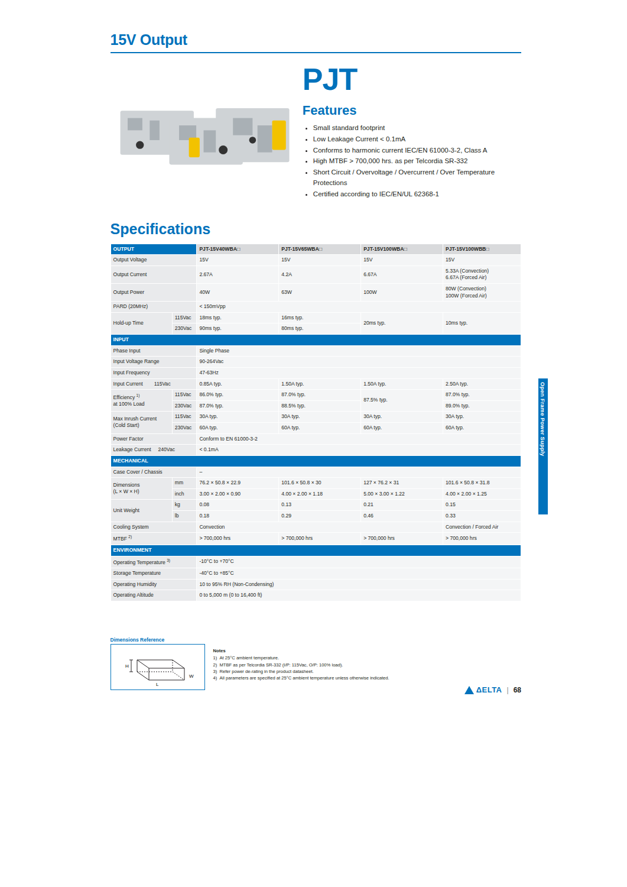15V Output
PJT
Features
Small standard footprint
Low Leakage Current < 0.1mA
Conforms to harmonic current IEC/EN 61000-3-2, Class A
High MTBF > 700,000 hrs. as per Telcordia SR-332
Short Circuit / Overvoltage / Overcurrent / Over Temperature Protections
Certified according to IEC/EN/UL 62368-1
Specifications
| OUTPUT | PJT-15V40WBA□ | PJT-15V65WBA□ | PJT-15V100WBA□ | PJT-15V100WBB□ |
| Output Voltage | 15V | 15V | 15V | 15V |
| Output Current | 2.67A | 4.2A | 6.67A | 5.33A (Convection) 6.67A (Forced Air) |
| Output Power | 40W | 63W | 100W | 80W (Convection) 100W (Forced Air) |
| PARD (20MHz) | < 150mVpp |
| Hold-up Time | 115Vac | 18ms typ. | 16ms typ. | 20ms typ. | 10ms typ. |
| 230Vac | 90ms typ. | 80ms typ. |
| INPUT |
| Phase Input | Single Phase |
| Input Voltage Range | 90-264Vac |
| Input Frequency | 47-63Hz |
| Input Current 115Vac | 0.85A typ. | 1.50A typ. | 1.50A typ. | 2.50A typ. |
| Efficiency 1) at 100% Load | 115Vac | 86.0% typ. | 87.0% typ. | 87.5% typ. | 87.0% typ. |
| 230Vac | 87.0% typ. | 88.5% typ. | 89.0% typ. |
| Max Inrush Current (Cold Start) | 115Vac | 30A typ. | 30A typ. | 30A typ. | 30A typ. |
| 230Vac | 60A typ. | 60A typ. | 60A typ. | 60A typ. |
| Power Factor | Conform to EN 61000-3-2 |
| Leakage Current 240Vac | < 0.1mA |
| MECHANICAL |
| Case Cover / Chassis | – |
| Dimensions (L × W × H) | mm | 76.2 × 50.8 × 22.9 | 101.6 × 50.8 × 30 | 127 × 76.2 × 31 | 101.6 × 50.8 × 31.8 |
| inch | 3.00 × 2.00 × 0.90 | 4.00 × 2.00 × 1.18 | 5.00 × 3.00 × 1.22 | 4.00 × 2.00 × 1.25 |
| Unit Weight | kg | 0.08 | 0.13 | 0.21 | 0.15 |
| lb | 0.18 | 0.29 | 0.46 | 0.33 |
| Cooling System | Convection | Convection / Forced Air |
| MTBF 2) | > 700,000 hrs | > 700,000 hrs | > 700,000 hrs | > 700,000 hrs |
| ENVIRONMENT |
| Operating Temperature 3) | -10°C to +70°C |
| Storage Temperature | -40°C to +85°C |
| Operating Humidity | 10 to 95% RH (Non-Condensing) |
| Operating Altitude | 0 to 5,000 m (0 to 16,400 ft) |
Dimensions Reference
H L W
Notes
1) At 25°C ambient temperature.
2) MTBF as per Telcordia SR-332 (I/P: 115Vac, O/P: 100% load).
3) Refer power de-rating in the product datasheet.
4) All parameters are specified at 25°C ambient temperature unless otherwise indicated.
Open Frame Power Supply
ΔELTA
| 68